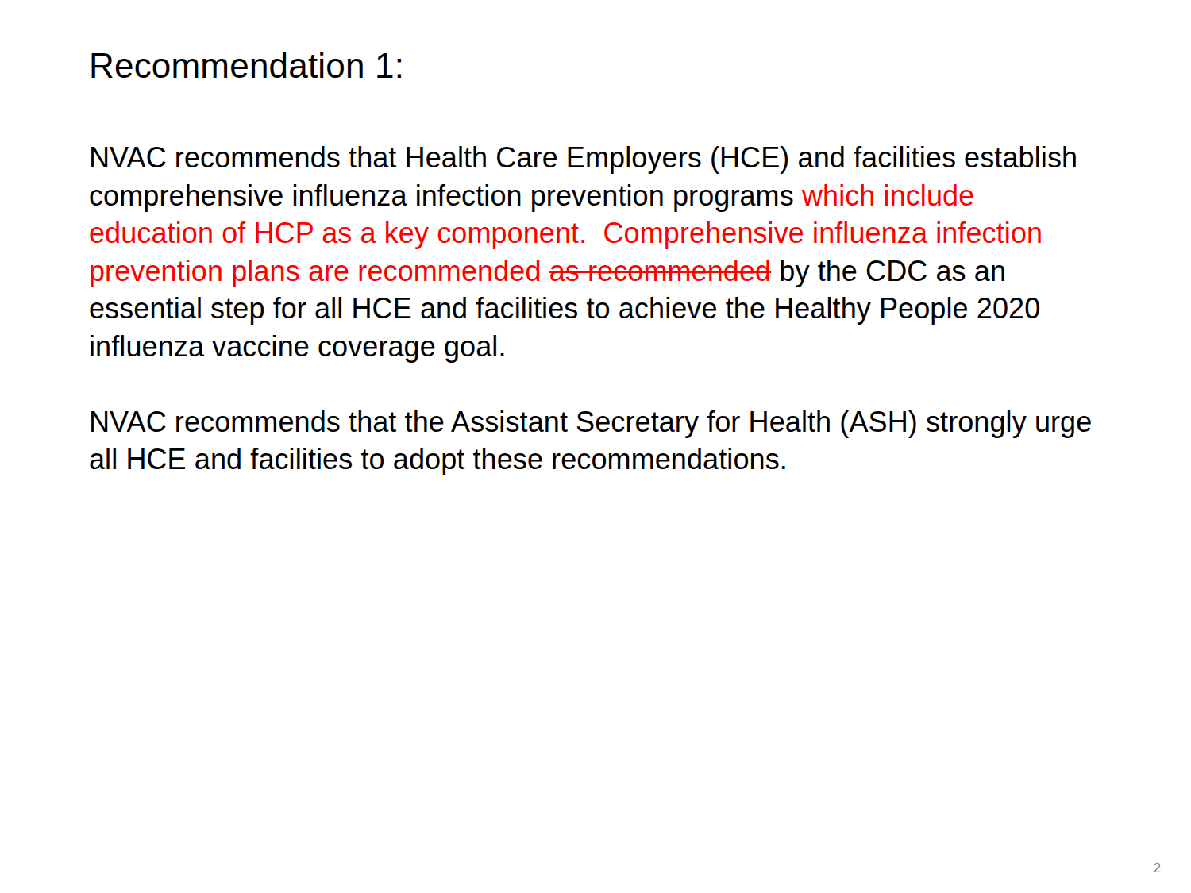Recommendation 1:
NVAC recommends that Health Care Employers (HCE) and facilities establish comprehensive influenza infection prevention programs which include education of HCP as a key component. Comprehensive influenza infection prevention plans are recommended as recommended by the CDC as an essential step for all HCE and facilities to achieve the Healthy People 2020 influenza vaccine coverage goal.
NVAC recommends that the Assistant Secretary for Health (ASH) strongly urge all HCE and facilities to adopt these recommendations.
2